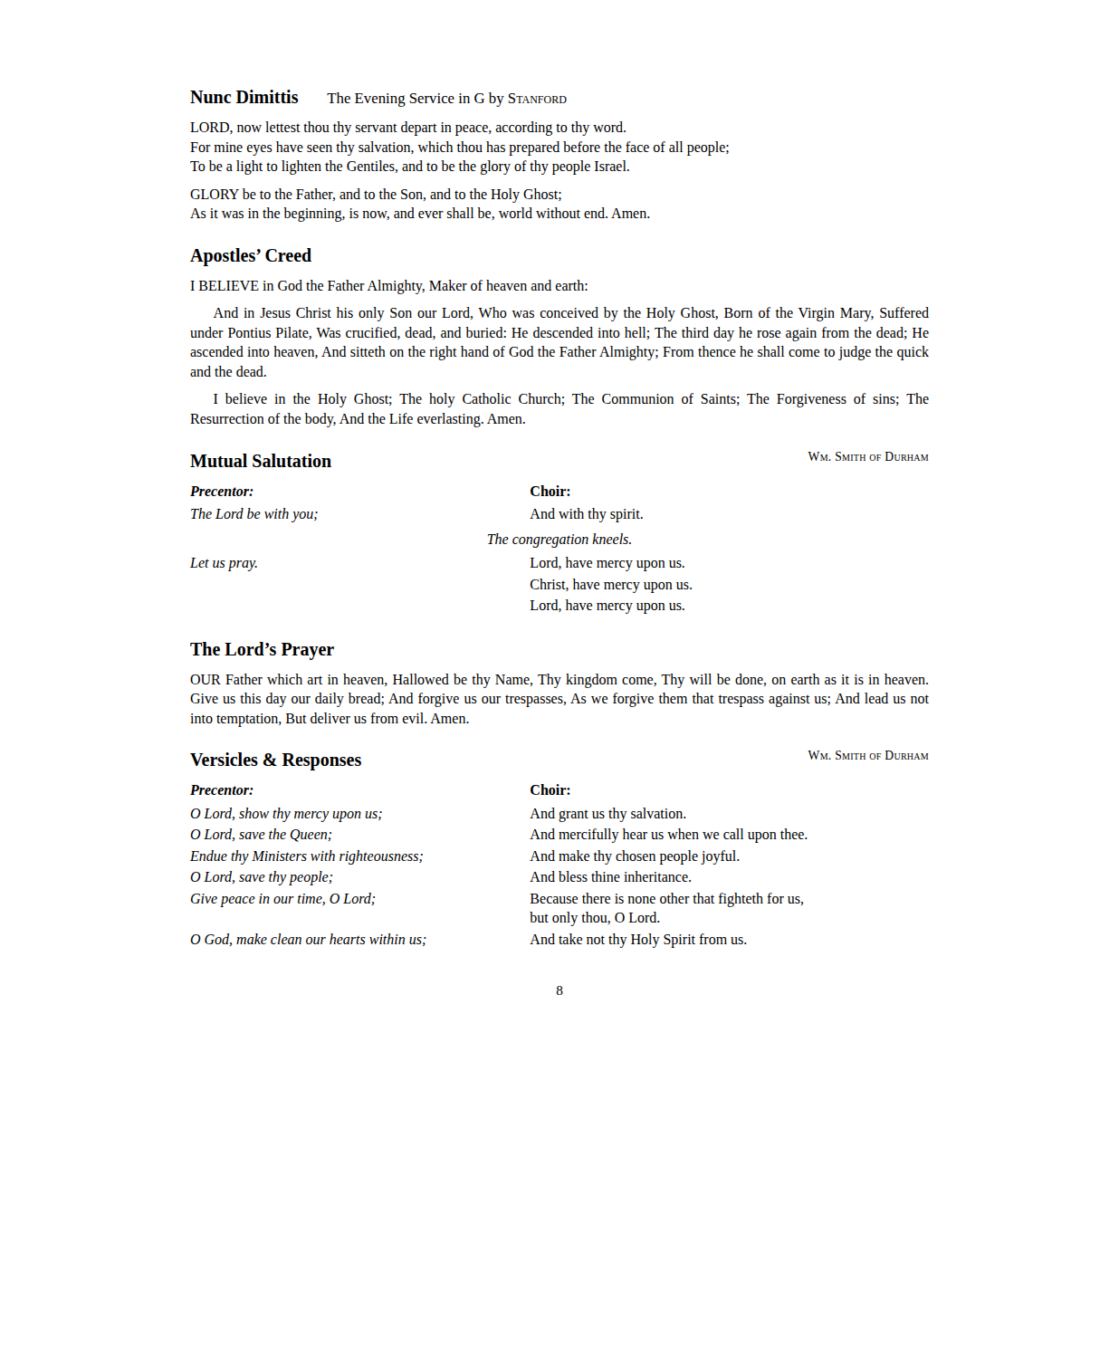Nunc Dimittis The Evening Service in G by Stanford
LORD, now lettest thou thy servant depart in peace, according to thy word.
For mine eyes have seen thy salvation, which thou has prepared before the face of all people;
To be a light to lighten the Gentiles, and to be the glory of thy people Israel.
GLORY be to the Father, and to the Son, and to the Holy Ghost;
As it was in the beginning, is now, and ever shall be, world without end. Amen.
Apostles’ Creed
I BELIEVE in God the Father Almighty, Maker of heaven and earth:
And in Jesus Christ his only Son our Lord, Who was conceived by the Holy Ghost, Born of the Virgin Mary, Suffered under Pontius Pilate, Was crucified, dead, and buried: He descended into hell; The third day he rose again from the dead; He ascended into heaven, And sitteth on the right hand of God the Father Almighty; From thence he shall come to judge the quick and the dead.
I believe in the Holy Ghost; The holy Catholic Church; The Communion of Saints; The Forgiveness of sins; The Resurrection of the body, And the Life everlasting. Amen.
Mutual Salutation Wm. Smith of Durham
| Precentor: | Choir: |
| The Lord be with you; | And with thy spirit. |
| The congregation kneels. |
| Let us pray. | Lord, have mercy upon us. |
| | Christ, have mercy upon us. |
| | Lord, have mercy upon us. |
The Lord’s Prayer
OUR Father which art in heaven, Hallowed be thy Name, Thy kingdom come, Thy will be done, on earth as it is in heaven. Give us this day our daily bread; And forgive us our trespasses, As we forgive them that trespass against us; And lead us not into temptation, But deliver us from evil. Amen.
Versicles & Responses Wm. Smith of Durham
| Precentor: | Choir: |
| O Lord, show thy mercy upon us; | And grant us thy salvation. |
| O Lord, save the Queen; | And mercifully hear us when we call upon thee. |
| Endue thy Ministers with righteousness; | And make thy chosen people joyful. |
| O Lord, save thy people; | And bless thine inheritance. |
| Give peace in our time, O Lord; | Because there is none other that fighteth for us, but only thou, O Lord. |
| O God, make clean our hearts within us; | And take not thy Holy Spirit from us. |
8